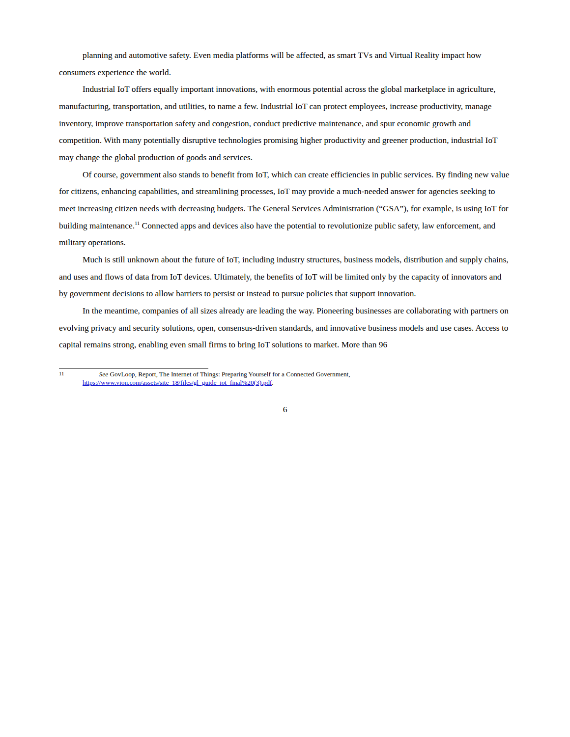planning and automotive safety. Even media platforms will be affected, as smart TVs and Virtual Reality impact how consumers experience the world.
Industrial IoT offers equally important innovations, with enormous potential across the global marketplace in agriculture, manufacturing, transportation, and utilities, to name a few. Industrial IoT can protect employees, increase productivity, manage inventory, improve transportation safety and congestion, conduct predictive maintenance, and spur economic growth and competition. With many potentially disruptive technologies promising higher productivity and greener production, industrial IoT may change the global production of goods and services.
Of course, government also stands to benefit from IoT, which can create efficiencies in public services. By finding new value for citizens, enhancing capabilities, and streamlining processes, IoT may provide a much-needed answer for agencies seeking to meet increasing citizen needs with decreasing budgets. The General Services Administration (“GSA”), for example, is using IoT for building maintenance.11 Connected apps and devices also have the potential to revolutionize public safety, law enforcement, and military operations.
Much is still unknown about the future of IoT, including industry structures, business models, distribution and supply chains, and uses and flows of data from IoT devices. Ultimately, the benefits of IoT will be limited only by the capacity of innovators and by government decisions to allow barriers to persist or instead to pursue policies that support innovation.
In the meantime, companies of all sizes already are leading the way. Pioneering businesses are collaborating with partners on evolving privacy and security solutions, open, consensus-driven standards, and innovative business models and use cases. Access to capital remains strong, enabling even small firms to bring IoT solutions to market. More than 96
11 See GovLoop, Report, The Internet of Things: Preparing Yourself for a Connected Government, https://www.vion.com/assets/site_18/files/gl_guide_iot_final%20(3).pdf.
6